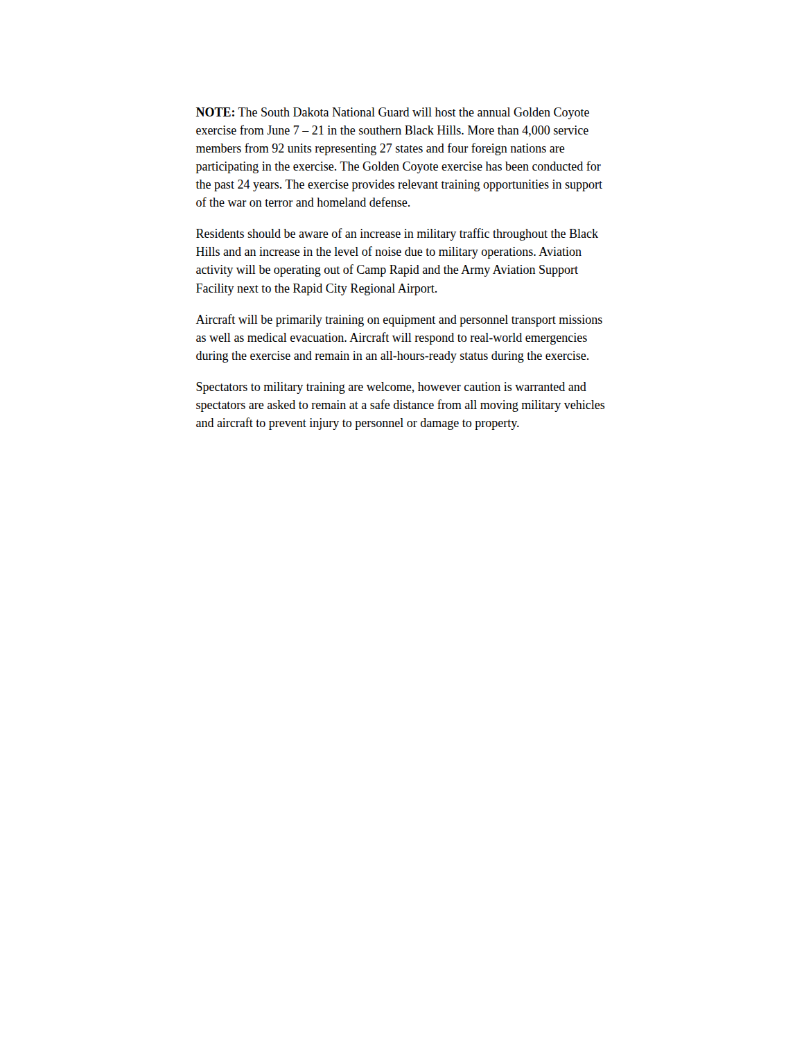NOTE: The South Dakota National Guard will host the annual Golden Coyote exercise from June 7 – 21 in the southern Black Hills. More than 4,000 service members from 92 units representing 27 states and four foreign nations are participating in the exercise. The Golden Coyote exercise has been conducted for the past 24 years. The exercise provides relevant training opportunities in support of the war on terror and homeland defense.
Residents should be aware of an increase in military traffic throughout the Black Hills and an increase in the level of noise due to military operations. Aviation activity will be operating out of Camp Rapid and the Army Aviation Support Facility next to the Rapid City Regional Airport.
Aircraft will be primarily training on equipment and personnel transport missions as well as medical evacuation. Aircraft will respond to real-world emergencies during the exercise and remain in an all-hours-ready status during the exercise.
Spectators to military training are welcome, however caution is warranted and spectators are asked to remain at a safe distance from all moving military vehicles and aircraft to prevent injury to personnel or damage to property.